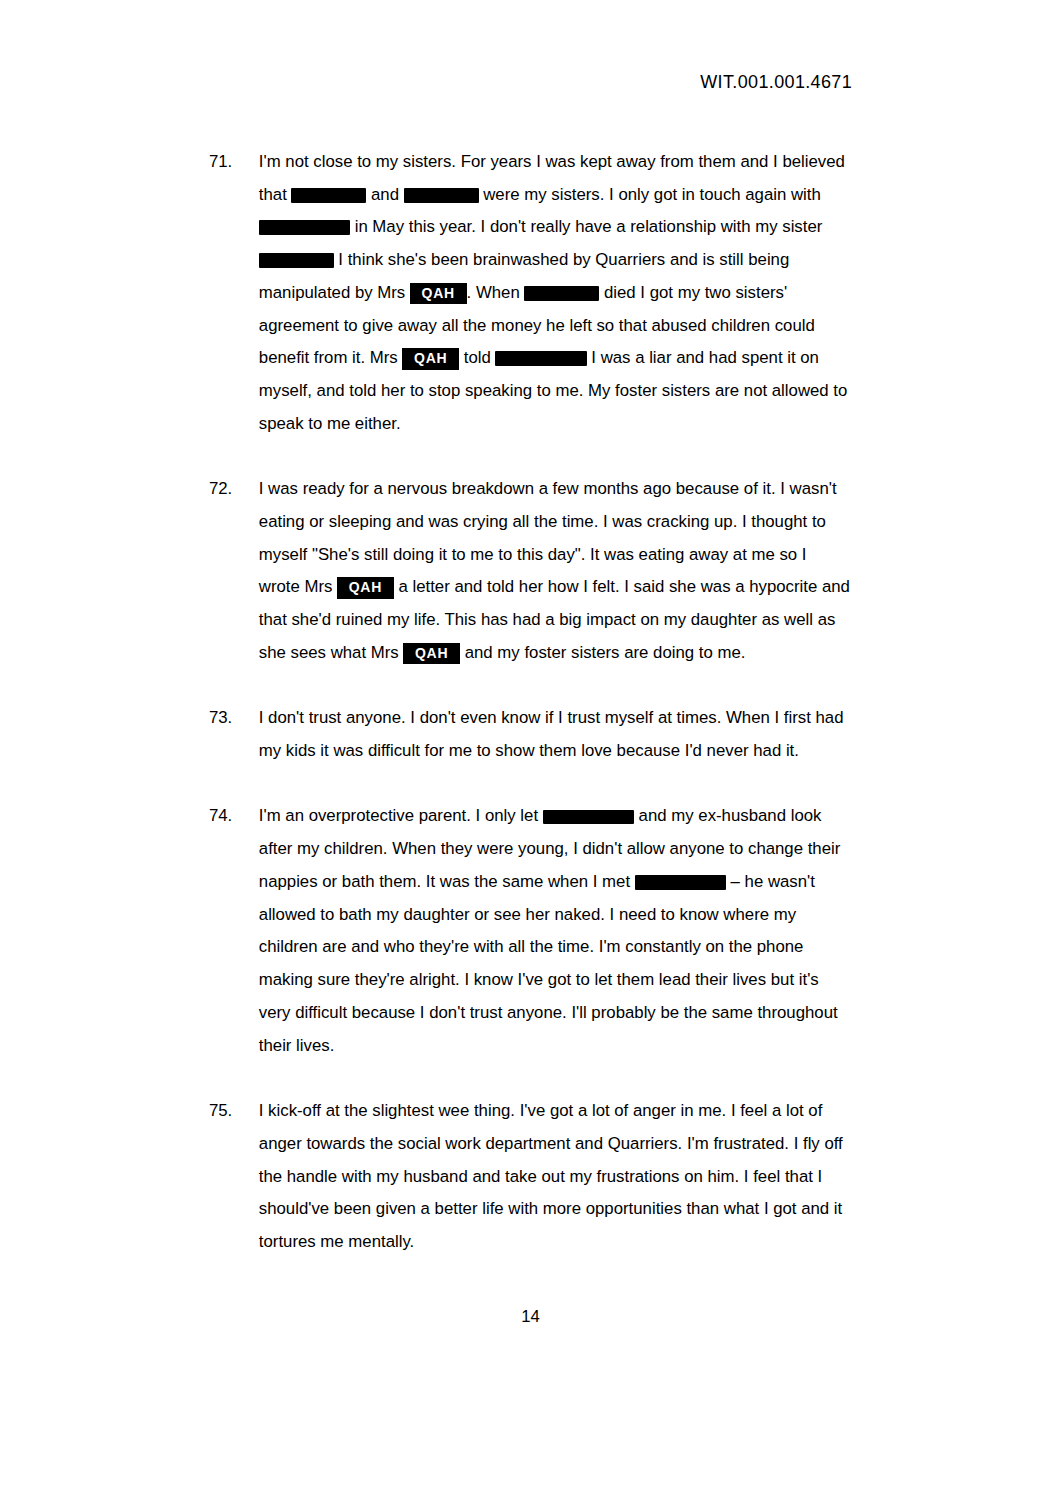WIT.001.001.4671
I'm not close to my sisters. For years I was kept away from them and I believed that and were my sisters. I only got in touch again with in May this year. I don't really have a relationship with my sister I think she's been brainwashed by Quarriers and is still being manipulated by Mrs QAH. When died I got my two sisters' agreement to give away all the money he left so that abused children could benefit from it. Mrs QAH told I was a liar and had spent it on myself, and told her to stop speaking to me. My foster sisters are not allowed to speak to me either.
I was ready for a nervous breakdown a few months ago because of it. I wasn't eating or sleeping and was crying all the time. I was cracking up. I thought to myself "She's still doing it to me to this day". It was eating away at me so I wrote Mrs QAH a letter and told her how I felt. I said she was a hypocrite and that she'd ruined my life. This has had a big impact on my daughter as well as she sees what Mrs QAH and my foster sisters are doing to me.
I don't trust anyone. I don't even know if I trust myself at times. When I first had my kids it was difficult for me to show them love because I'd never had it.
I'm an overprotective parent. I only let and my ex-husband look after my children. When they were young, I didn't allow anyone to change their nappies or bath them. It was the same when I met – he wasn't allowed to bath my daughter or see her naked. I need to know where my children are and who they're with all the time. I'm constantly on the phone making sure they're alright. I know I've got to let them lead their lives but it's very difficult because I don't trust anyone. I'll probably be the same throughout their lives.
I kick-off at the slightest wee thing. I've got a lot of anger in me. I feel a lot of anger towards the social work department and Quarriers. I'm frustrated. I fly off the handle with my husband and take out my frustrations on him. I feel that I should've been given a better life with more opportunities than what I got and it tortures me mentally.
14